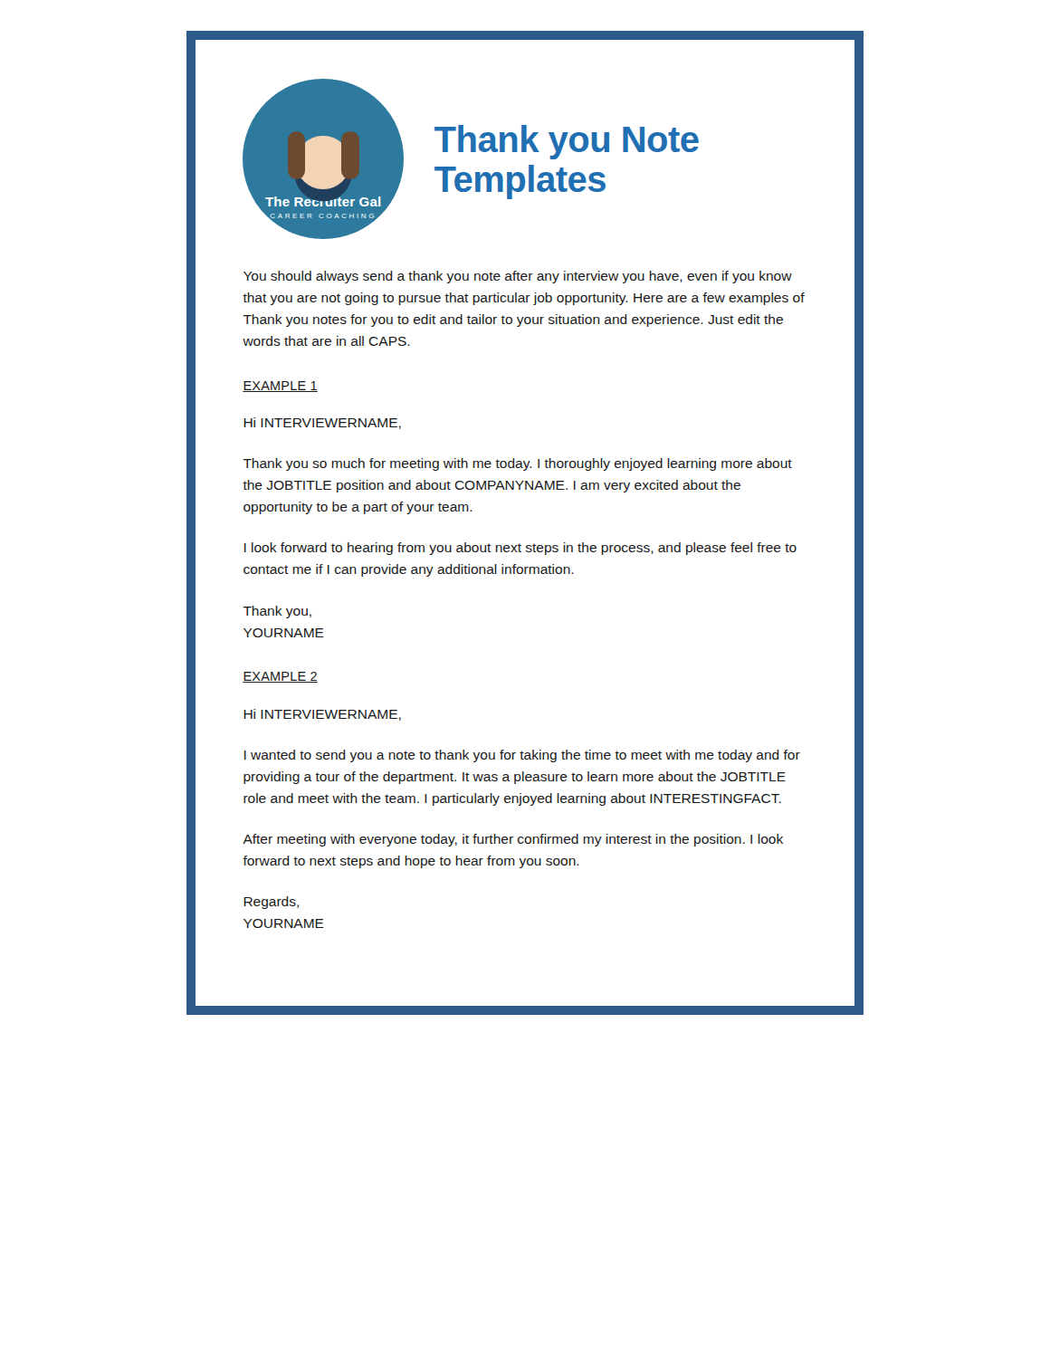The Recruiter Gal
Career Coaching
Thank you Note Templates
You should always send a thank you note after any interview you have, even if you know that you are not going to pursue that particular job opportunity. Here are a few examples of Thank you notes for you to edit and tailor to your situation and experience. Just edit the words that are in all CAPS.
EXAMPLE 1
Hi INTERVIEWERNAME,
Thank you so much for meeting with me today. I thoroughly enjoyed learning more about the JOBTITLE position and about COMPANYNAME. I am very excited about the opportunity to be a part of your team.
I look forward to hearing from you about next steps in the process, and please feel free to contact me if I can provide any additional information.
Thank you,
YOURNAME
EXAMPLE 2
Hi INTERVIEWERNAME,
I wanted to send you a note to thank you for taking the time to meet with me today and for providing a tour of the department. It was a pleasure to learn more about the JOBTITLE role and meet with the team. I particularly enjoyed learning about INTERESTINGFACT.
After meeting with everyone today, it further confirmed my interest in the position. I look forward to next steps and hope to hear from you soon.
Regards,
YOURNAME